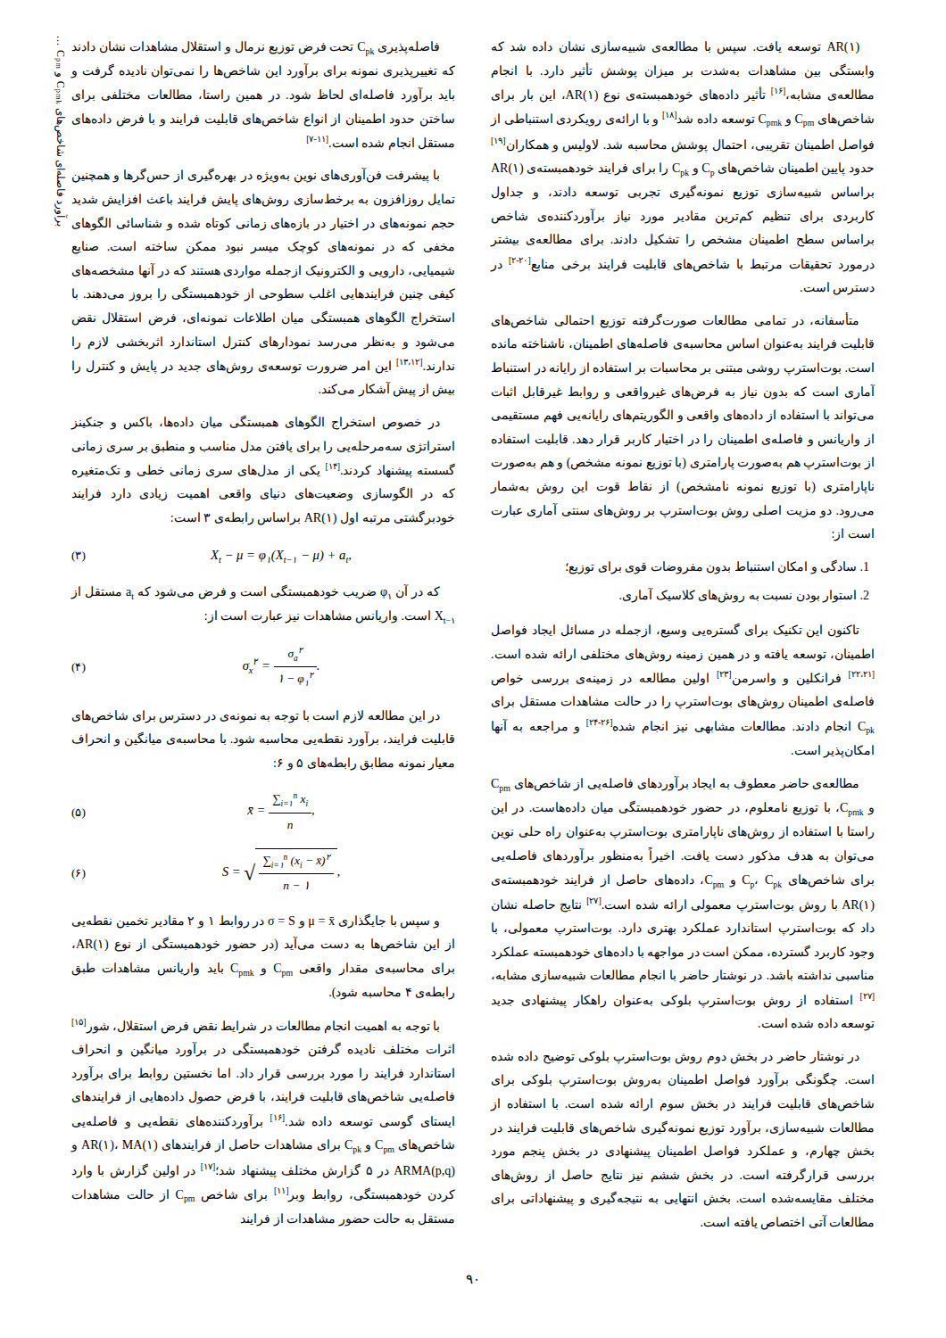برآورد فاصله‌ای شاخص‌های Cpmk و Cpm ...
فاصله‌پذیری Cpk تحت فرض توزیع نرمال و استقلال مشاهدات نشان دادند که تغییرپذیری نمونه برای برآورد این شاخص‌ها را نمی‌توان نادیده گرفت و باید برآورد فاصله‌ای لحاظ شود. در همین راستا، مطالعات مختلفی برای ساختن حدود اطمینان از انواع شاخص‌های قابلیت فرایند و با فرض داده‌های مستقل انجام شده است.[۱۱-۷]
با پیشرفت فن‌آوری‌های نوین به‌ویژه در بهره‌گیری از حس‌گرها و همچنین تمایل روزافزون به برخط‌سازی روش‌های پایش فرایند باعث افزایش شدید حجم نمونه‌های در اختیار در بازه‌های زمانی کوتاه شده و شناسائی الگوهای مخفی که در نمونه‌های کوچک میسر نبود ممکن ساخته است. صنایع شیمیایی، دارویی و الکترونیک ازجمله مواردی هستند که در آنها مشخصه‌های کیفی چنین فرایندهایی اغلب سطوحی از خودهمبستگی را بروز می‌دهند. با استخراج الگوهای همبستگی میان اطلاعات نمونه‌ای، فرض استقلال نقض می‌شود و به‌نظر می‌رسد نمودارهای کنترل استاندارد اثربخشی لازم را ندارند.[۱۳،۱۲] این امر ضرورت توسعه‌ی روش‌های جدید در پایش و کنترل را بیش از پیش آشکار می‌کند.
در خصوص استخراج الگوهای همبستگی میان داده‌ها، باکس و جنکینز استراتژی سه‌مرحله‌یی را برای یافتن مدل مناسب و منطبق بر سری زمانی گسسته پیشنهاد کردند.[۱۴] یکی از مدل‌های سری زمانی خطی و تک‌متغیره که در الگوسازی وضعیت‌های دنیای واقعی اهمیت زیادی دارد فرایند خودبرگشتی مرتبه اول AR(۱) براساس رابطه‌ی ۳ است:
(۳)
Xt − μ = φ۱(Xt−۱ − μ) + at,
که در آن φ۱ ضریب خودهمبستگی است و فرض می‌شود که at مستقل از Xt−۱ است. واریانس مشاهدات نیز عبارت است از:
(۴)
σx۲ = σa۲۱ − φ۱۲.
در این مطالعه لازم است با توجه به نمونه‌ی در دسترس برای شاخص‌های قابلیت فرایند، برآورد نقطه‌یی محاسبه شود. با محاسبه‌ی میانگین و انحراف معیار نمونه مطابق رابطه‌های ۵ و ۶:
(۵)
x̄ = ∑i=۱n xi n,
(۶)
S = √∑i=۱n (xi − x̄)۲ n − ۱,
و سپس با جایگذاری μ = x̄ و σ = S در روابط ۱ و ۲ مقادیر تخمین نقطه‌یی از این شاخص‌ها به دست می‌آید (در حضور خودهمبستگی از نوع AR(۱)، برای محاسبه‌ی مقدار واقعی Cpm و Cpmk باید واریانس مشاهدات طبق رابطه‌ی ۴ محاسبه شود).
با توجه به اهمیت انجام مطالعات در شرایط نقض فرض استقلال، شور[۱۵] اثرات مختلف نادیده گرفتن خودهمبستگی در برآورد میانگین و انحراف استاندارد فرایند را مورد بررسی قرار داد. اما نخستین روابط برای برآورد فاصله‌یی شاخص‌های قابلیت فرایند، با فرض حصول داده‌هایی از فرایندهای ایستای گوسی توسعه داده شد.[۱۶] برآوردکننده‌های نقطه‌یی و فاصله‌یی شاخص‌های Cpm و Cpk برای مشاهدات حاصل از فرایندهای AR(۱)، MA(۱) و ARMA(p,q) در ۵ گزارش مختلف پیشنهاد شد؛[۱۷] در اولین گزارش با وارد کردن خودهمبستگی، روابط وبر[۱۱] برای شاخص Cpm از حالت مشاهدات مستقل به حالت حضور مشاهدات از فرایند
AR(۱) توسعه یافت. سپس با مطالعه‌ی شبیه‌سازی نشان داده شد که وابستگی بین مشاهدات به‌شدت بر میزان پوشش تأثیر دارد. با انجام مطالعه‌ی مشابه،[۱۶] تأثیر داده‌های خودهمبسته‌ی نوع AR(۱)، این بار برای شاخص‌های Cpm و Cpmk توسعه داده شد[۱۸] و با ارائه‌ی رویکردی استنباطی از فواصل اطمینان تقریبی، احتمال پوشش محاسبه شد. لاولیس و همکاران[۱۹] حدود پایین اطمینان شاخص‌های Cp و Cpk را برای فرایند خودهمبسته‌ی AR(۱) براساس شبیه‌سازی توزیع نمونه‌گیری تجربی توسعه دادند، و جداول کاربردی برای تنظیم کم‌ترین مقادیر مورد نیاز برآوردکننده‌ی شاخص براساس سطح اطمینان مشخص را تشکیل دادند. برای مطالعه‌ی بیشتر درمورد تحقیقات مرتبط با شاخص‌های قابلیت فرایند برخی منابع[۲۰-۲] در دسترس است.
متأسفانه، در تمامی مطالعات صورت‌گرفته توزیع احتمالی شاخص‌های قابلیت فرایند به‌عنوان اساس محاسبه‌ی فاصله‌های اطمینان، ناشناخته مانده است. بوت‌استرپ روشی مبتنی بر محاسبات بر استفاده از رایانه در استنباط آماری است که بدون نیاز به فرض‌های غیرواقعی و روابط غیرقابل اثبات می‌تواند با استفاده از داده‌های واقعی و الگوریتم‌های رایانه‌یی فهم مستقیمی از واریانس و فاصله‌ی اطمینان را در اختیار کاربر قرار دهد. قابلیت استفاده از بوت‌استرپ هم به‌صورت پارامتری (با توزیع نمونه مشخص) و هم به‌صورت ناپارامتری (با توزیع نمونه نامشخص) از نقاط قوت این روش به‌شمار می‌رود. دو مزیت اصلی روش بوت‌استرپ بر روش‌های سنتی آماری عبارت است از:
سادگی و امکان استنباط بدون مفروضات قوی برای توزیع؛
استوار بودن نسبت به روش‌های کلاسیک آماری.
تاکنون این تکنیک برای گستره‌یی وسیع، ازجمله در مسائل ایجاد فواصل اطمینان، توسعه یافته و در همین زمینه روش‌های مختلفی ارائه شده است.[۲۲،۲۱] فرانکلین و واسرمن[۲۳] اولین مطالعه در زمینه‌ی بررسی خواص فاصله‌ی اطمینان روش‌های بوت‌استرپ را در حالت مشاهدات مستقل برای Cpk انجام دادند. مطالعات مشابهی نیز انجام شده[۲۶-۲۴] و مراجعه به آنها امکان‌پذیر است.
مطالعه‌ی حاضر معطوف به ایجاد برآوردهای فاصله‌یی از شاخص‌های Cpm و Cpmk، با توزیع نامعلوم، در حضور خودهمبستگی میان داده‌هاست. در این راستا با استفاده از روش‌های ناپارامتری بوت‌استرپ به‌عنوان راه حلی نوین می‌توان به هدف مذکور دست یافت. اخیراً به‌منظور برآوردهای فاصله‌یی برای شاخص‌های Cp، Cpk و Cpm، داده‌های حاصل از فرایند خودهمبسته‌ی AR(۱) با روش بوت‌استرپ معمولی ارائه شده است.[۲۷] نتایج حاصله نشان داد که بوت‌استرپ استاندارد عملکرد بهتری دارد. بوت‌استرپ معمولی، با وجود کاربرد گسترده، ممکن است در مواجهه با داده‌های خودهمبسته عملکرد مناسبی نداشته باشد. در نوشتار حاضر با انجام مطالعات شبیه‌سازی مشابه،[۲۷] استفاده از روش بوت‌استرپ بلوکی به‌عنوان راهکار پیشنهادی جدید توسعه داده شده است.
در نوشتار حاضر در بخش دوم روش بوت‌استرپ بلوکی توضیح داده شده است. چگونگی برآورد فواصل اطمینان به‌روش بوت‌استرپ بلوکی برای شاخص‌های قابلیت فرایند در بخش سوم ارائه شده است. با استفاده از مطالعات شبیه‌سازی، برآورد توزیع نمونه‌گیری شاخص‌های قابلیت فرایند در بخش چهارم، و عملکرد فواصل اطمینان پیشنهادی در بخش پنجم مورد بررسی قرارگرفته است. در بخش ششم نیز نتایج حاصل از روش‌های مختلف مقایسه‌شده است. بخش انتهایی به نتیجه‌گیری و پیشنهاداتی برای مطالعات آتی اختصاص یافته است.
۹۰